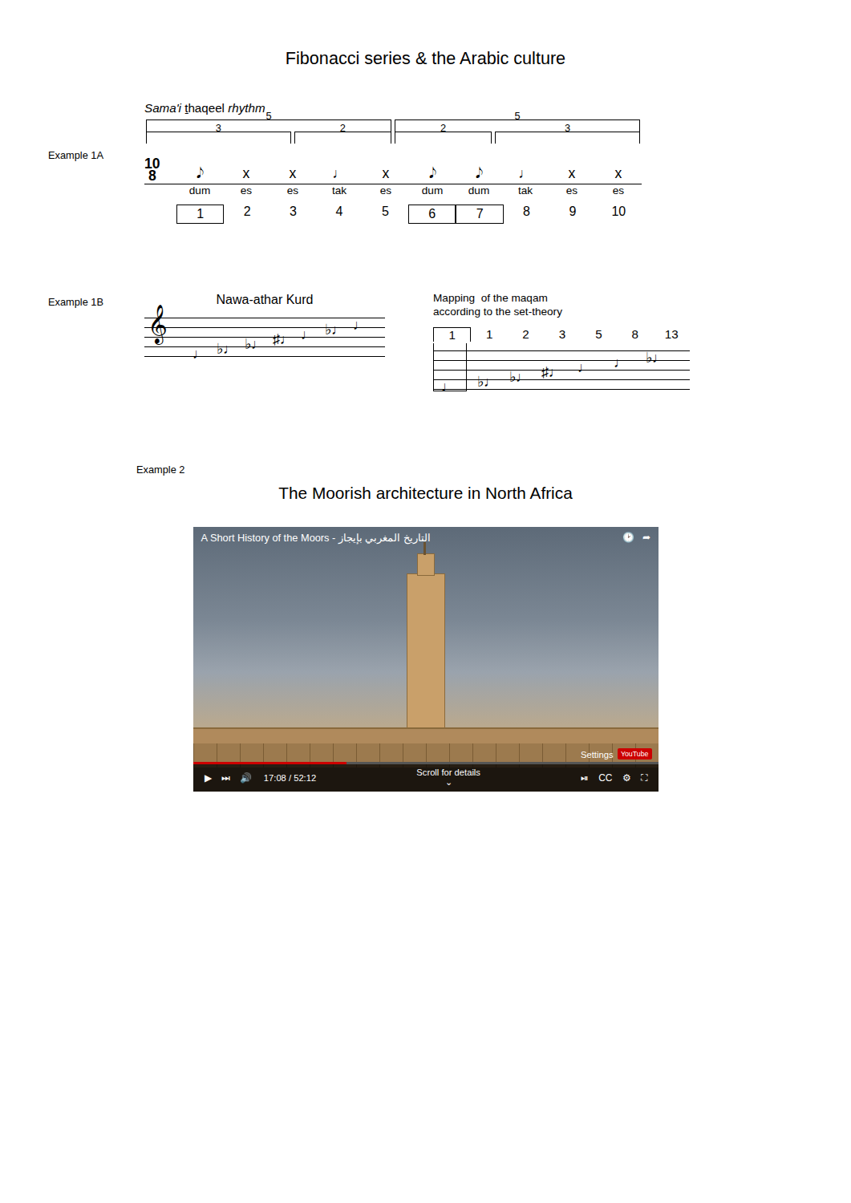Fibonacci series & the Arabic culture
Example 1A
Sama'i ṯhaqeel rhythm
5
5
3
2
2
3
10
8
𝅘𝅥𝅮 x x ♩ x 𝅘𝅥𝅮 𝅘𝅥𝅮 ♩ x x
dum es es tak es dum dum tak es es
12345 678910
Example 1B
Nawa-athar Kurd
𝄞 ♩ ♭♩ ♭♩ ♯♩ ♩ ♭♩ ♩
Mapping of the maqam
according to the set-theory
1 1 2 3 5 8 13
♩ ♭♩ ♭♩ ♯♩ ♩ ♩ ♭♩
Example 2
The Moorish architecture in North Africa
A Short History of the Moors - التاريخ المغربي بإيجاز 🕑➦
Settings
YouTube
▶⏭🔊 17:08 / 52:12
Scroll for details
⌄
⏯CC⚙⛶